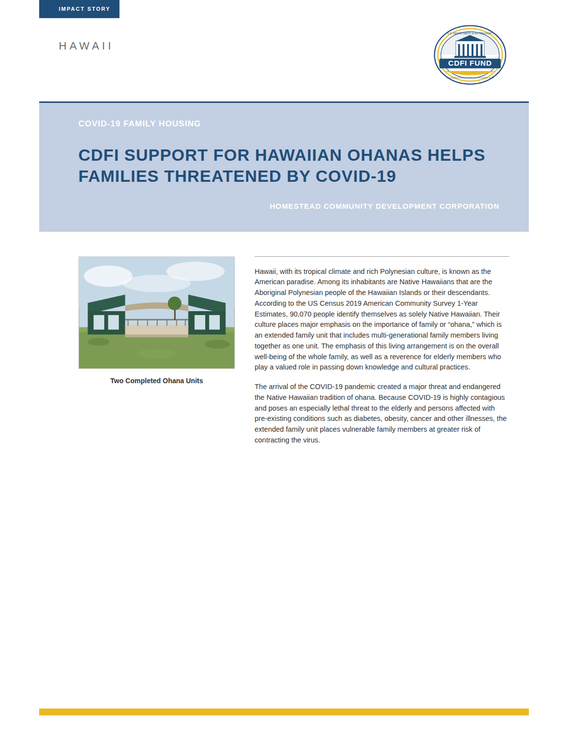IMPACT STORY
HAWAII
CDFI Fund Seal U.S. DEPARTMENT of the TREASURY CDFI FUND Community Development Financial Institutions Fund
COVID-19 FAMILY HOUSING
CDFI SUPPORT FOR HAWAIIAN OHANAS HELPS FAMILIES THREATENED BY COVID-19
HOMESTEAD COMMUNITY DEVELOPMENT CORPORATION
Two Completed Ohana Units
Two Completed Ohana Units
Hawaii, with its tropical climate and rich Polynesian culture, is known as the American paradise. Among its inhabitants are Native Hawaiians that are the Aboriginal Polynesian people of the Hawaiian Islands or their descendants. According to the US Census 2019 American Community Survey 1-Year Estimates, 90,070 people identify themselves as solely Native Hawaiian. Their culture places major emphasis on the importance of family or “ohana,” which is an extended family unit that includes multi-generational family members living together as one unit. The emphasis of this living arrangement is on the overall well-being of the whole family, as well as a reverence for elderly members who play a valued role in passing down knowledge and cultural practices.
The arrival of the COVID-19 pandemic created a major threat and endangered the Native Hawaiian tradition of ohana. Because COVID-19 is highly contagious and poses an especially lethal threat to the elderly and persons affected with pre-existing conditions such as diabetes, obesity, cancer and other illnesses, the extended family unit places vulnerable family members at greater risk of contracting the virus.